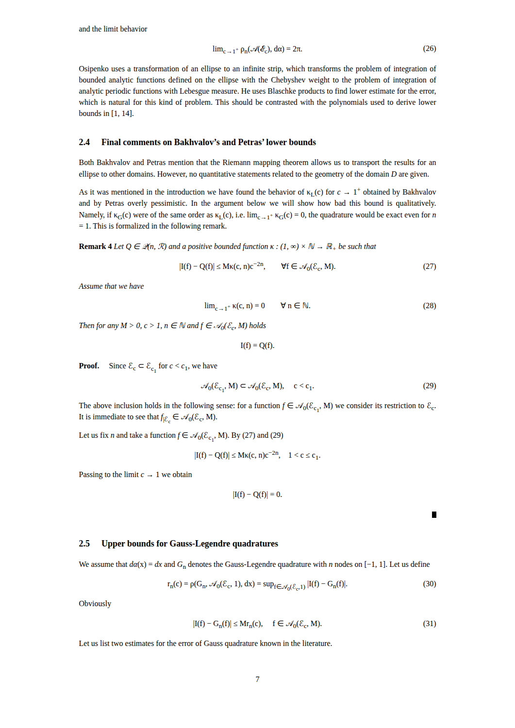and the limit behavior
limc→1+ ρn(𝒜(ℰc), dα) = 2π. (26)
Osipenko uses a transformation of an ellipse to an infinite strip, which transforms the problem of integration of bounded analytic functions defined on the ellipse with the Chebyshev weight to the problem of integration of analytic periodic functions with Lebesgue measure. He uses Blaschke products to find lower estimate for the error, which is natural for this kind of problem. This should be contrasted with the polynomials used to derive lower bounds in [1, 14].
2.4 Final comments on Bakhvalov’s and Petras’ lower bounds
Both Bakhvalov and Petras mention that the Riemann mapping theorem allows us to transport the results for an ellipse to other domains. However, no quantitative statements related to the geometry of the domain D are given.
As it was mentioned in the introduction we have found the behavior of κL(c) for c → 1+ obtained by Bakhvalov and by Petras overly pessimistic. In the argument below we will show how bad this bound is qualitatively. Namely, if κG(c) were of the same order as κL(c), i.e. limc→1+ κG(c) = 0, the quadrature would be exact even for n = 1. This is formalized in the following remark.
Remark 4 Let Q ∈ 𝒬(n, ℛ) and a positive bounded function κ : (1, ∞) × ℕ → ℝ+ be such that
|I(f) − Q(f)| ≤ Mκ(c, n)c−2n, ∀f ∈ 𝒜0(ℰc, M). (27)
Assume that we have
limc→1+ κ(c, n) = 0 ∀ n ∈ ℕ. (28)
Then for any M > 0, c > 1, n ∈ ℕ and f ∈ 𝒜0(ℰc, M) holds
I(f) = Q(f).
Proof. Since ℰc ⊂ ℰc1 for c < c1, we have
𝒜0(ℰc1, M) ⊂ 𝒜0(ℰc, M), c < c1. (29)
The above inclusion holds in the following sense: for a function f ∈ 𝒜0(ℰc1, M) we consider its restriction to ℰc. It is immediate to see that f|ℰc ∈ 𝒜0(ℰc, M).
Let us fix n and take a function f ∈ 𝒜0(ℰc1, M). By (27) and (29)
|I(f) − Q(f)| ≤ Mκ(c, n)c−2n, 1 < c ≤ c1.
Passing to the limit c → 1 we obtain
|I(f) − Q(f)| = 0.
2.5 Upper bounds for Gauss-Legendre quadratures
We assume that dα(x) = dx and Gn denotes the Gauss-Legendre quadrature with n nodes on [−1, 1]. Let us define
rn(c) = ρ(Gn, 𝒜0(ℰc, 1), dx) = supf∈𝒜0(ℰc,1) |I(f) − Gn(f)|. (30)
Obviously
|I(f) − Gn(f)| ≤ Mrn(c), f ∈ 𝒜0(ℰc, M). (31)
Let us list two estimates for the error of Gauss quadrature known in the literature.
7